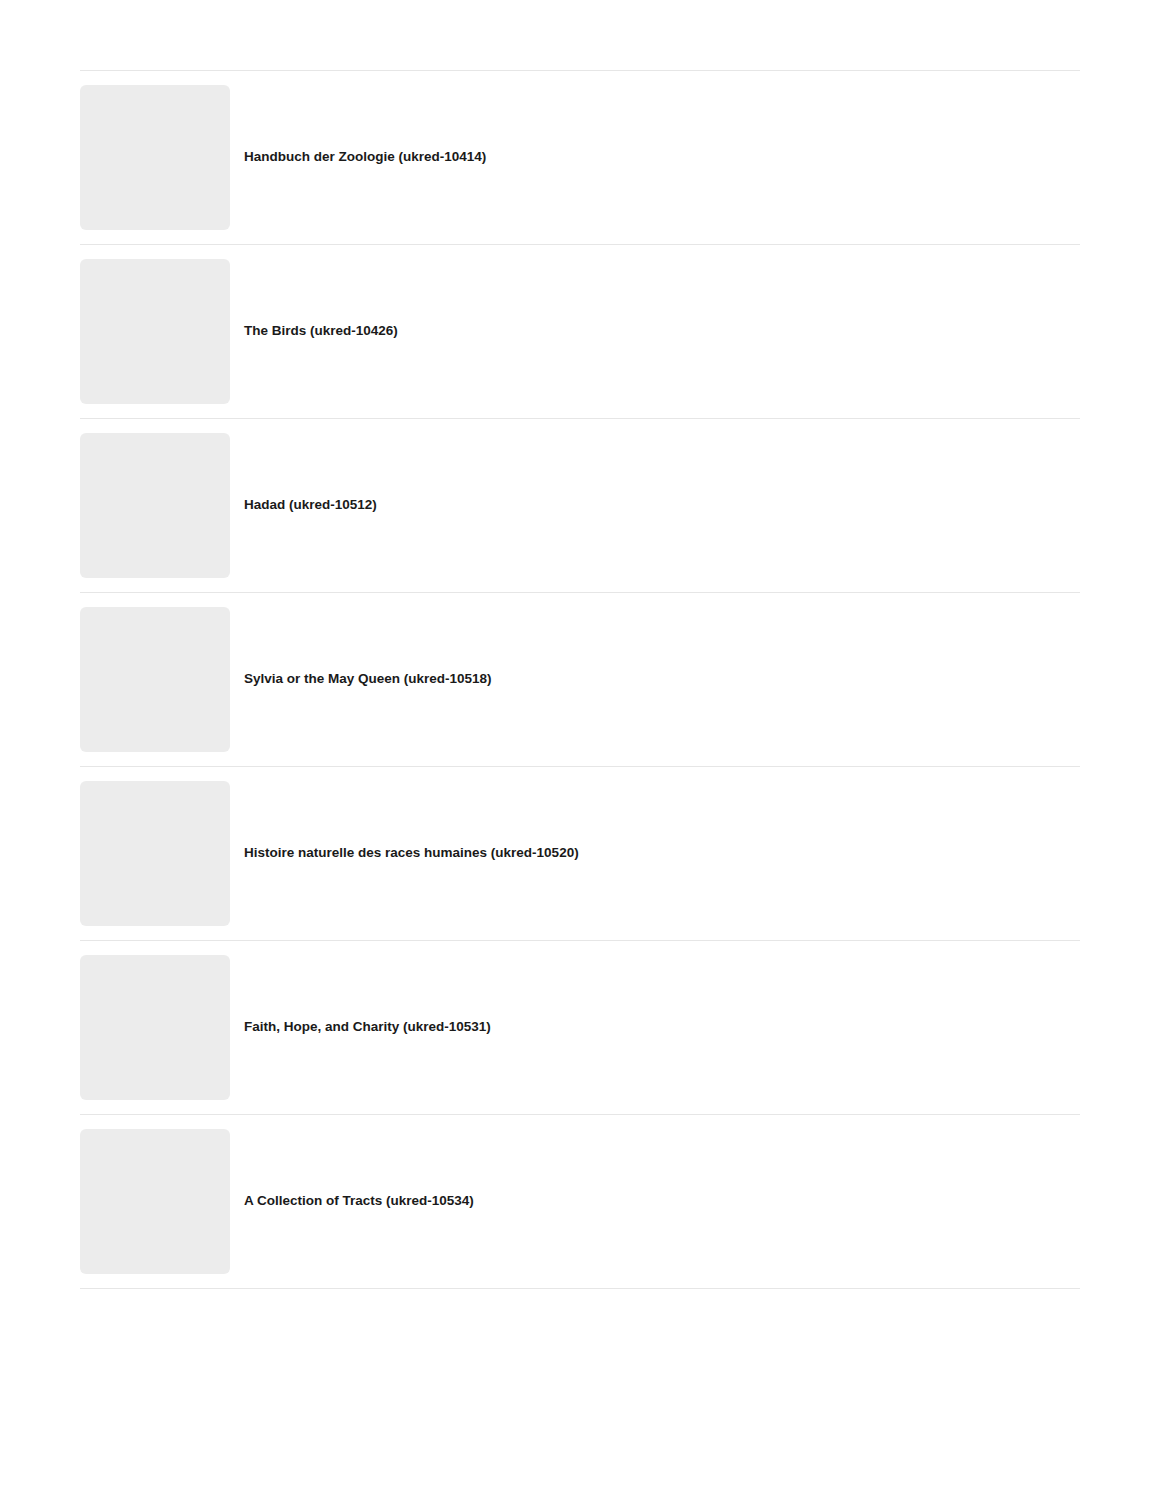Handbuch der Zoologie (ukred-10414)
The Birds (ukred-10426)
Hadad (ukred-10512)
Sylvia or the May Queen (ukred-10518)
Histoire naturelle des races humaines (ukred-10520)
Faith, Hope, and Charity (ukred-10531)
A Collection of Tracts (ukred-10534)